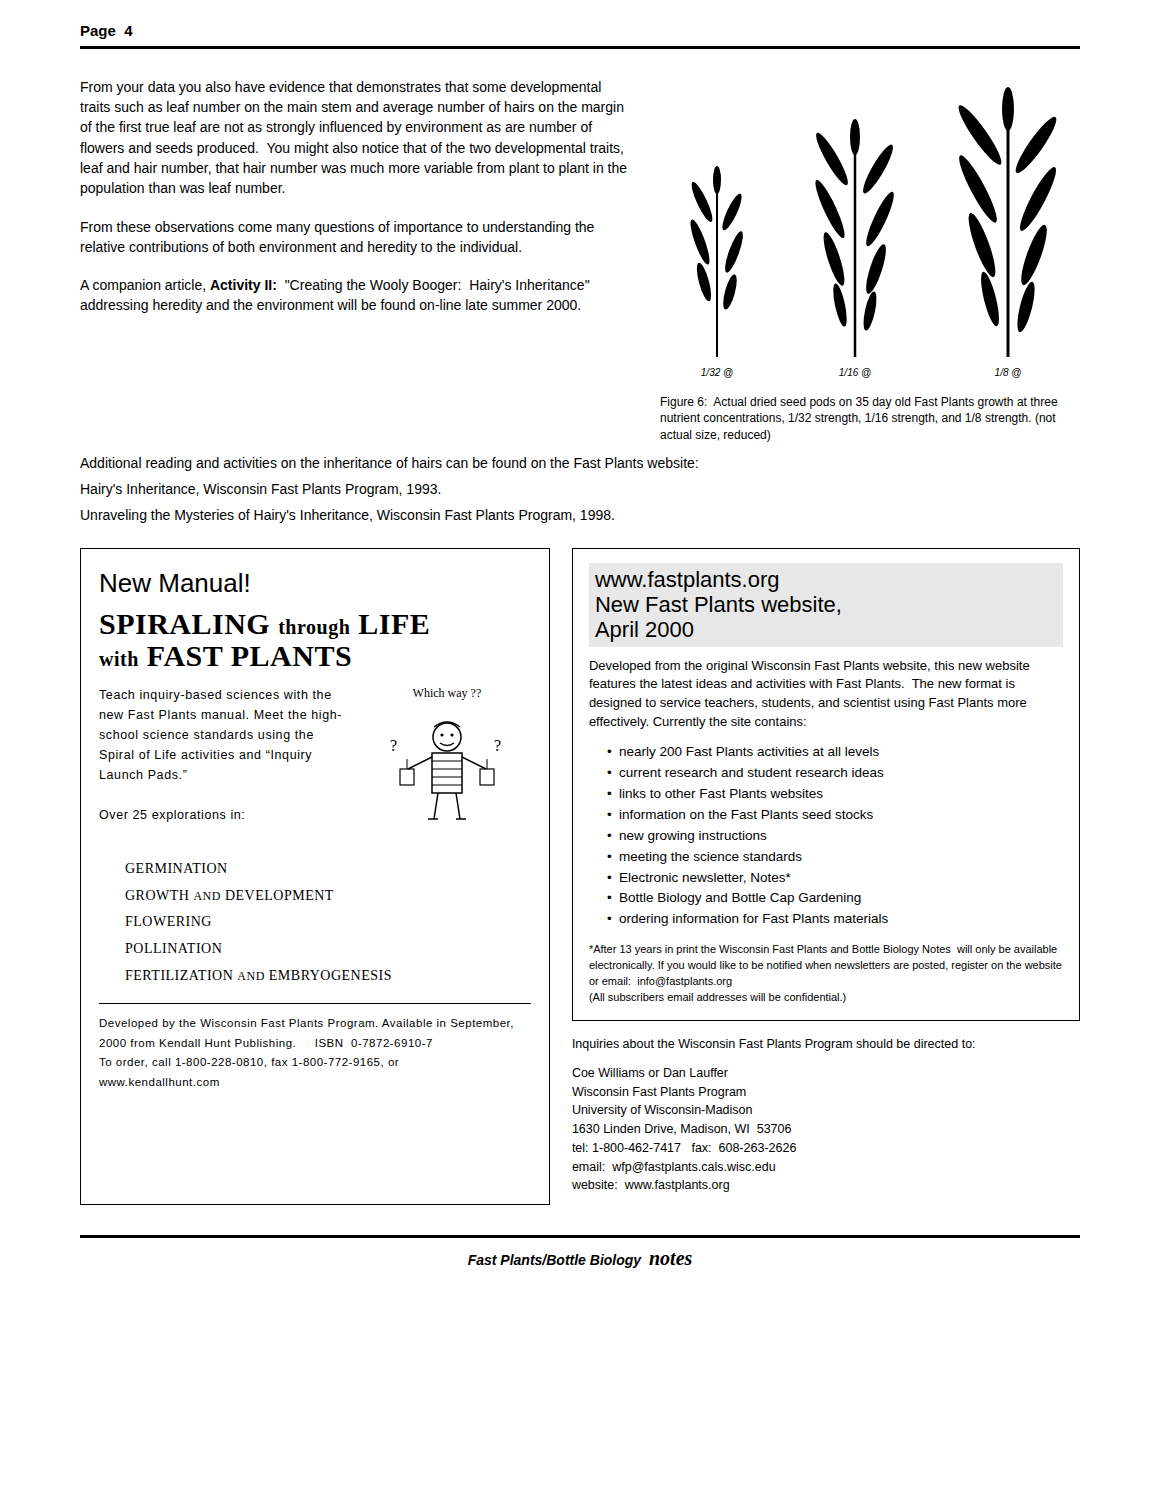Page 4
From your data you also have evidence that demonstrates that some developmental traits such as leaf number on the main stem and average number of hairs on the margin of the first true leaf are not as strongly influenced by environment as are number of flowers and seeds produced. You might also notice that of the two developmental traits, leaf and hair number, that hair number was much more variable from plant to plant in the population than was leaf number.
From these observations come many questions of importance to understanding the relative contributions of both environment and heredity to the individual.
A companion article, Activity II: "Creating the Wooly Booger: Hairy's Inheritance" addressing heredity and the environment will be found on-line late summer 2000.
1/32 @
1/16 @
1/8 @
Figure 6: Actual dried seed pods on 35 day old Fast Plants growth at three nutrient concentrations, 1/32 strength, 1/16 strength, and 1/8 strength. (not actual size, reduced)
Additional reading and activities on the inheritance of hairs can be found on the Fast Plants website:
Hairy's Inheritance, Wisconsin Fast Plants Program, 1993.
Unraveling the Mysteries of Hairy's Inheritance, Wisconsin Fast Plants Program, 1998.
New Manual!
SPIRALING through LIFE
with FAST PLANTS
Teach inquiry-based sciences with the new Fast Plants manual. Meet the high-school science standards using the Spiral of Life activities and “Inquiry Launch Pads.”
Over 25 explorations in:
Which way ??
? ?
GERMINATION
GROWTH AND DEVELOPMENT
FLOWERING
POLLINATION
FERTILIZATION AND EMBRYOGENESIS
Developed by the Wisconsin Fast Plants Program. Available in September, 2000 from Kendall Hunt Publishing. ISBN 0-7872-6910-7
To order, call 1-800-228-0810, fax 1-800-772-9165, or www.kendallhunt.com
www.fastplants.org
New Fast Plants website,
April 2000
Developed from the original Wisconsin Fast Plants website, this new website features the latest ideas and activities with Fast Plants. The new format is designed to service teachers, students, and scientist using Fast Plants more effectively. Currently the site contains:
nearly 200 Fast Plants activities at all levels
current research and student research ideas
links to other Fast Plants websites
information on the Fast Plants seed stocks
new growing instructions
meeting the science standards
Electronic newsletter, Notes*
Bottle Biology and Bottle Cap Gardening
ordering information for Fast Plants materials
*After 13 years in print the Wisconsin Fast Plants and Bottle Biology Notes will only be available electronically. If you would like to be notified when newsletters are posted, register on the website or email: info@fastplants.org
(All subscribers email addresses will be confidential.)
Inquiries about the Wisconsin Fast Plants Program should be directed to:
Coe Williams or Dan Lauffer
Wisconsin Fast Plants Program
University of Wisconsin-Madison
1630 Linden Drive, Madison, WI 53706
tel: 1-800-462-7417 fax: 608-263-2626
email: wfp@fastplants.cals.wisc.edu
website: www.fastplants.org
Fast Plants/Bottle Biology notes